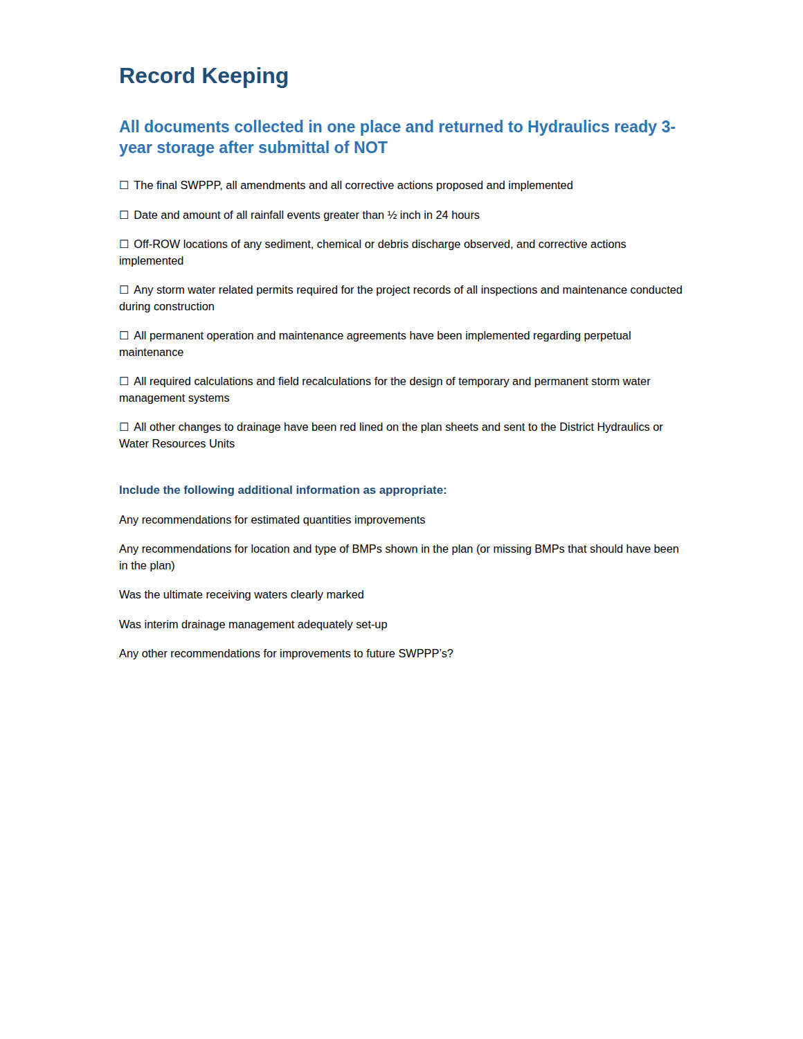Record Keeping
All documents collected in one place and returned to Hydraulics ready 3-year storage after submittal of NOT
The final SWPPP, all amendments and all corrective actions proposed and implemented
Date and amount of all rainfall events greater than ½ inch in 24 hours
Off-ROW locations of any sediment, chemical or debris discharge observed, and corrective actions implemented
Any storm water related permits required for the project records of all inspections and maintenance conducted during construction
All permanent operation and maintenance agreements have been implemented regarding perpetual maintenance
All required calculations and field recalculations for the design of temporary and permanent storm water management systems
All other changes to drainage have been red lined on the plan sheets and sent to the District Hydraulics or Water Resources Units
Include the following additional information as appropriate:
Any recommendations for estimated quantities improvements
Any recommendations for location and type of BMPs shown in the plan (or missing BMPs that should have been in the plan)
Was the ultimate receiving waters clearly marked
Was interim drainage management adequately set-up
Any other recommendations for improvements to future SWPPP’s?